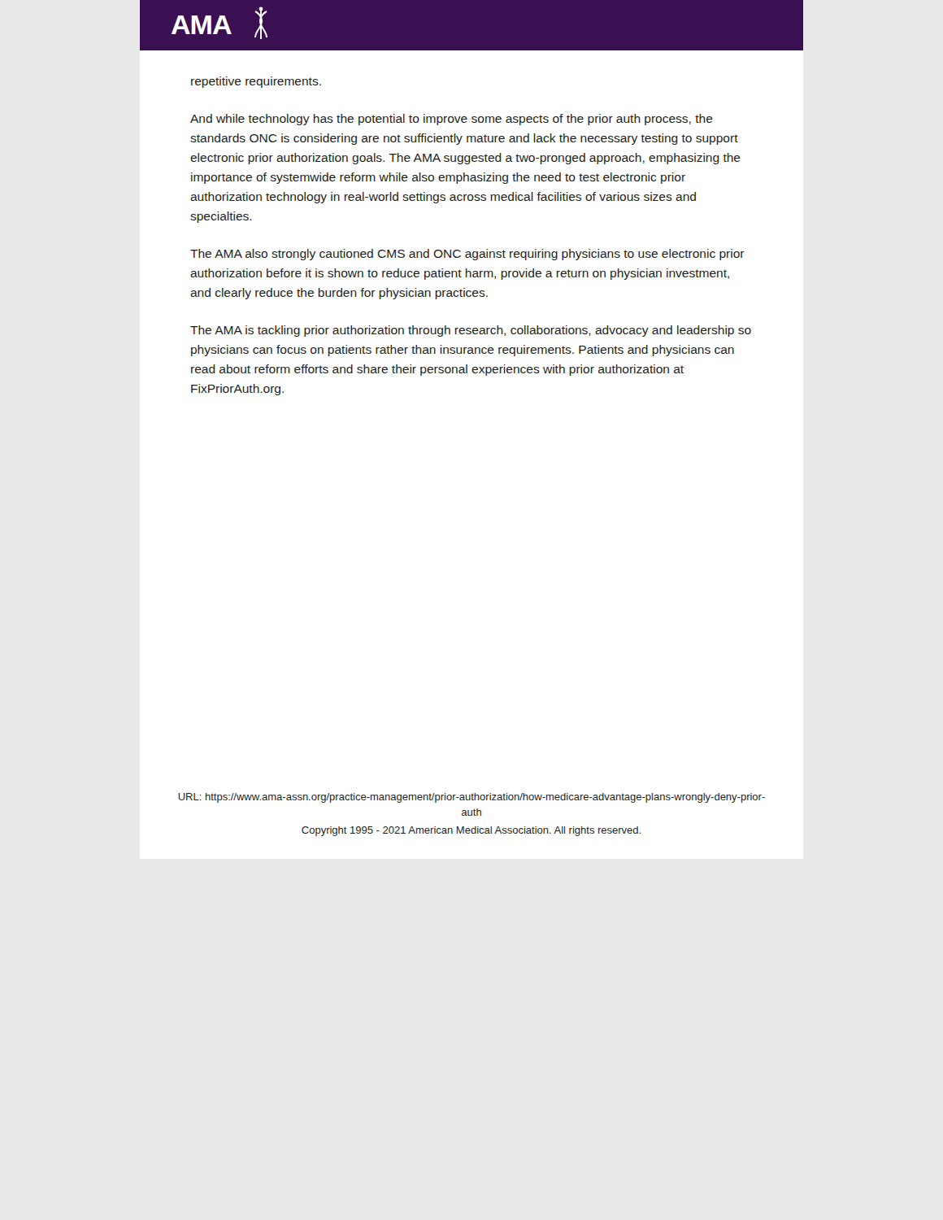AMA AMA
repetitive requirements.
And while technology has the potential to improve some aspects of the prior auth process, the standards ONC is considering are not sufficiently mature and lack the necessary testing to support electronic prior authorization goals. The AMA suggested a two-pronged approach, emphasizing the importance of systemwide reform while also emphasizing the need to test electronic prior authorization technology in real-world settings across medical facilities of various sizes and specialties.
The AMA also strongly cautioned CMS and ONC against requiring physicians to use electronic prior authorization before it is shown to reduce patient harm, provide a return on physician investment, and clearly reduce the burden for physician practices.
The AMA is tackling prior authorization through research, collaborations, advocacy and leadership so physicians can focus on patients rather than insurance requirements. Patients and physicians can read about reform efforts and share their personal experiences with prior authorization at FixPriorAuth.org.
URL: https://www.ama-assn.org/practice-management/prior-authorization/how-medicare-advantage-plans-wrongly-deny-prior-auth
Copyright 1995 - 2021 American Medical Association. All rights reserved.